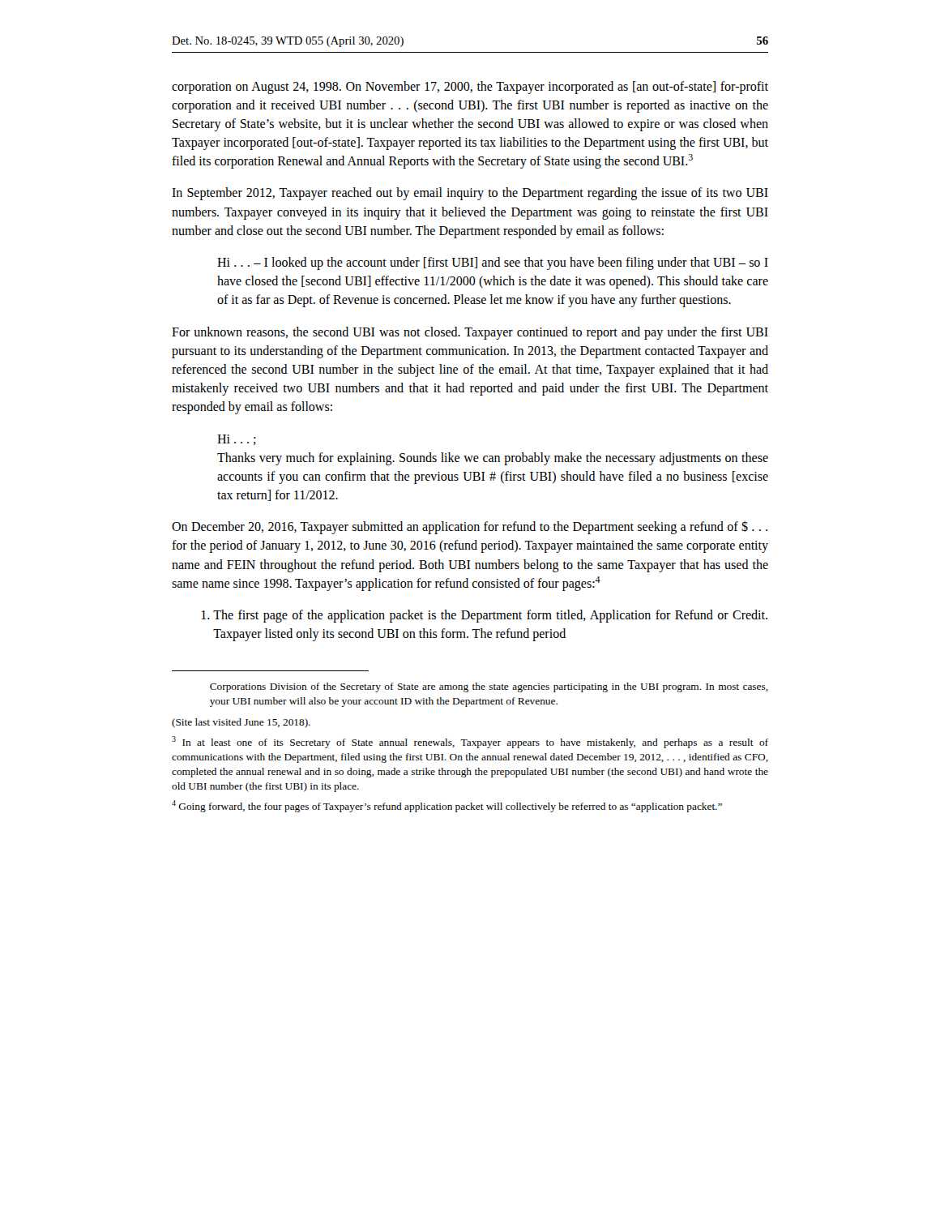Det. No. 18-0245, 39 WTD 055 (April 30, 2020) 56
corporation on August 24, 1998. On November 17, 2000, the Taxpayer incorporated as [an out-of-state] for-profit corporation and it received UBI number . . . (second UBI). The first UBI number is reported as inactive on the Secretary of State’s website, but it is unclear whether the second UBI was allowed to expire or was closed when Taxpayer incorporated [out-of-state]. Taxpayer reported its tax liabilities to the Department using the first UBI, but filed its corporation Renewal and Annual Reports with the Secretary of State using the second UBI.3
In September 2012, Taxpayer reached out by email inquiry to the Department regarding the issue of its two UBI numbers. Taxpayer conveyed in its inquiry that it believed the Department was going to reinstate the first UBI number and close out the second UBI number. The Department responded by email as follows:
Hi . . . – I looked up the account under [first UBI] and see that you have been filing under that UBI – so I have closed the [second UBI] effective 11/1/2000 (which is the date it was opened). This should take care of it as far as Dept. of Revenue is concerned. Please let me know if you have any further questions.
For unknown reasons, the second UBI was not closed. Taxpayer continued to report and pay under the first UBI pursuant to its understanding of the Department communication. In 2013, the Department contacted Taxpayer and referenced the second UBI number in the subject line of the email. At that time, Taxpayer explained that it had mistakenly received two UBI numbers and that it had reported and paid under the first UBI. The Department responded by email as follows:
Hi . . . ;
Thanks very much for explaining. Sounds like we can probably make the necessary adjustments on these accounts if you can confirm that the previous UBI # (first UBI) should have filed a no business [excise tax return] for 11/2012.
On December 20, 2016, Taxpayer submitted an application for refund to the Department seeking a refund of $ . . . for the period of January 1, 2012, to June 30, 2016 (refund period). Taxpayer maintained the same corporate entity name and FEIN throughout the refund period. Both UBI numbers belong to the same Taxpayer that has used the same name since 1998. Taxpayer’s application for refund consisted of four pages:4
The first page of the application packet is the Department form titled, Application for Refund or Credit. Taxpayer listed only its second UBI on this form. The refund period
Corporations Division of the Secretary of State are among the state agencies participating in the UBI program. In most cases, your UBI number will also be your account ID with the Department of Revenue.
(Site last visited June 15, 2018).
3 In at least one of its Secretary of State annual renewals, Taxpayer appears to have mistakenly, and perhaps as a result of communications with the Department, filed using the first UBI. On the annual renewal dated December 19, 2012, . . . , identified as CFO, completed the annual renewal and in so doing, made a strike through the prepopulated UBI number (the second UBI) and hand wrote the old UBI number (the first UBI) in its place.
4 Going forward, the four pages of Taxpayer’s refund application packet will collectively be referred to as “application packet.”